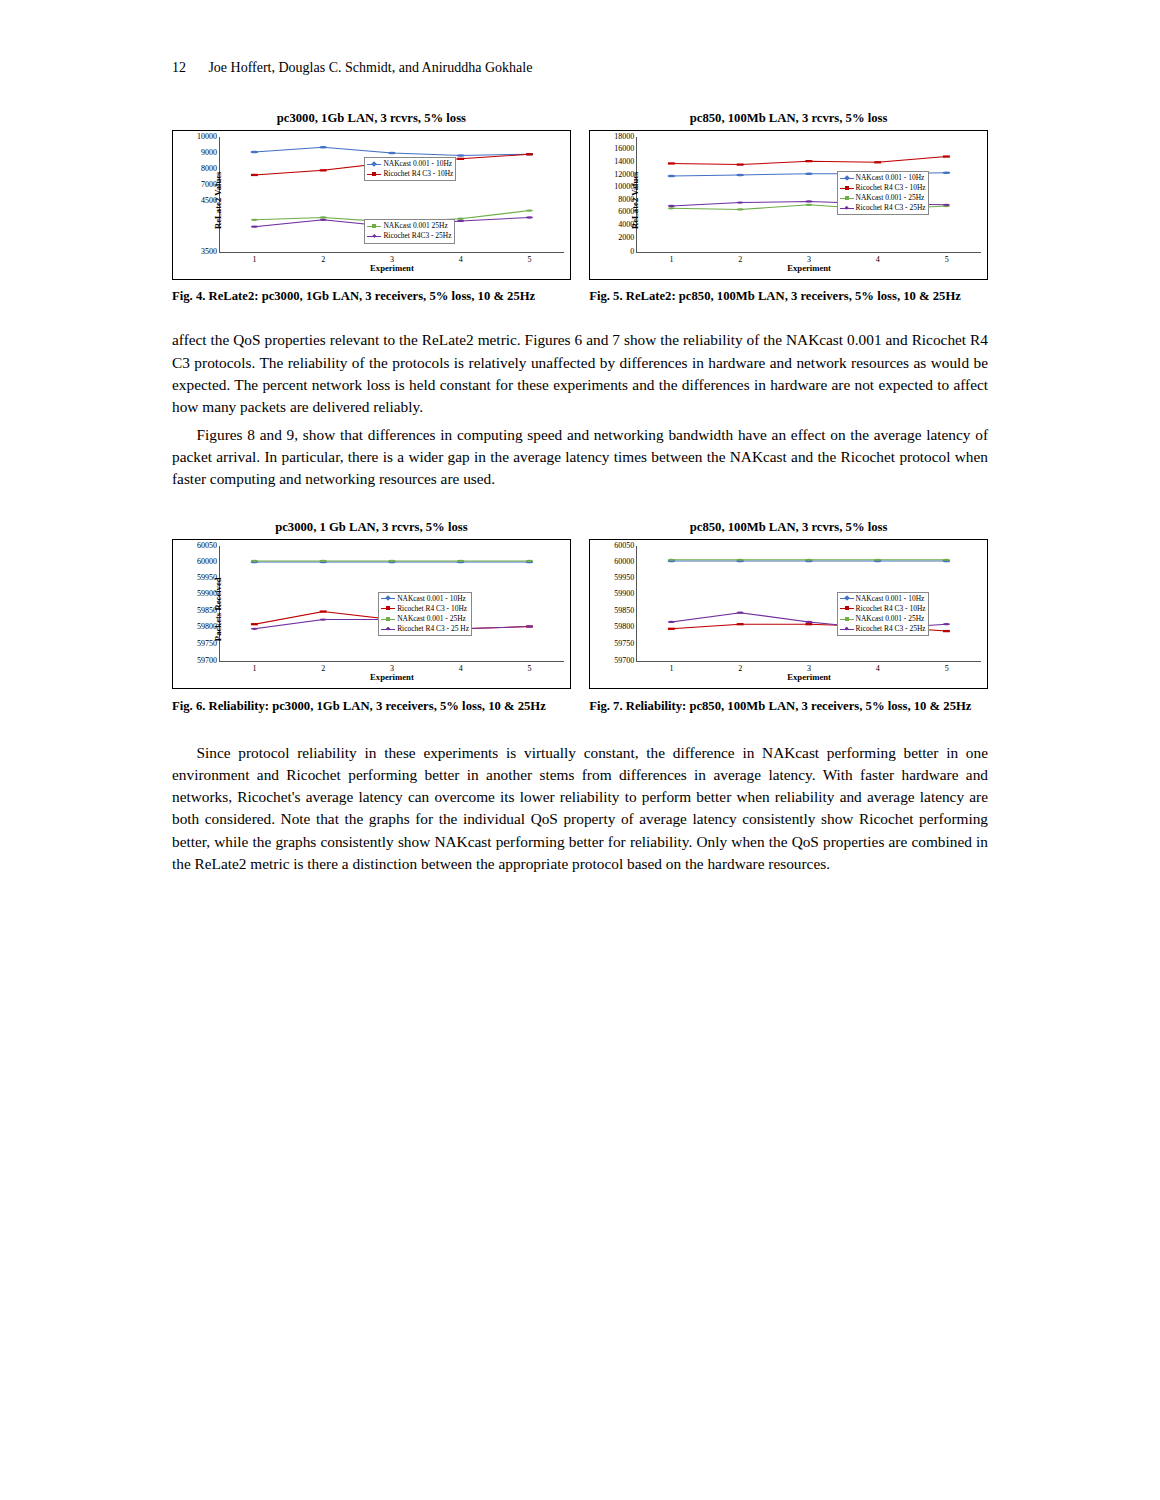12 Joe Hoffert, Douglas C. Schmidt, and Aniruddha Gokhale
pc3000, 1Gb LAN, 3 rcvrs, 5% loss
ReLate2 Values 10000 9000 8000 7000 4500 3500 1 2 3 4 5 Experiment
NAKcast 0.001 - 10Hz
Ricochet R4 C3 - 10Hz
NAKcast 0.001 25Hz
Ricochet R4C3 - 25Hz
Fig. 4. ReLate2: pc3000, 1Gb LAN, 3 receivers, 5% loss, 10 & 25Hz
pc850, 100Mb LAN, 3 rcvrs, 5% loss
ReLate2 Values 18000 16000 14000 12000 10000 8000 6000 4000 2000 0 1 2 3 4 5 Experiment
NAKcast 0.001 - 10Hz
Ricochet R4 C3 - 10Hz
NAKcast 0.001 - 25Hz
Ricochet R4 C3 - 25Hz
Fig. 5. ReLate2: pc850, 100Mb LAN, 3 receivers, 5% loss, 10 & 25Hz
affect the QoS properties relevant to the ReLate2 metric. Figures 6 and 7 show the reliability of the NAKcast 0.001 and Ricochet R4 C3 protocols. The reliability of the protocols is relatively unaffected by differences in hardware and network resources as would be expected. The percent network loss is held constant for these experiments and the differences in hardware are not expected to affect how many packets are delivered reliably.
Figures 8 and 9, show that differences in computing speed and networking bandwidth have an effect on the average latency of packet arrival. In particular, there is a wider gap in the average latency times between the NAKcast and the Ricochet protocol when faster computing and networking resources are used.
pc3000, 1 Gb LAN, 3 rcvrs, 5% loss
Packets Received 60050 60000 59950 59900 59850 59800 59750 59700 1 2 3 4 5 Experiment
NAKcast 0.001 - 10Hz
Ricochet R4 C3 - 10Hz
NAKcast 0.001 - 25Hz
Ricochet R4 C3 - 25 Hz
Fig. 6. Reliability: pc3000, 1Gb LAN, 3 receivers, 5% loss, 10 & 25Hz
pc850, 100Mb LAN, 3 rcvrs, 5% loss
60050 60000 59950 59900 59850 59800 59750 59700 1 2 3 4 5 Experiment
NAKcast 0.001 - 10Hz
Ricochet R4 C3 - 10Hz
NAKcast 0.001 - 25Hz
Ricochet R4 C3 - 25Hz
Fig. 7. Reliability: pc850, 100Mb LAN, 3 receivers, 5% loss, 10 & 25Hz
Since protocol reliability in these experiments is virtually constant, the difference in NAKcast performing better in one environment and Ricochet performing better in another stems from differences in average latency. With faster hardware and networks, Ricochet's average latency can overcome its lower reliability to perform better when reliability and average latency are both considered. Note that the graphs for the individual QoS property of average latency consistently show Ricochet performing better, while the graphs consistently show NAKcast performing better for reliability. Only when the QoS properties are combined in the ReLate2 metric is there a distinction between the appropriate protocol based on the hardware resources.